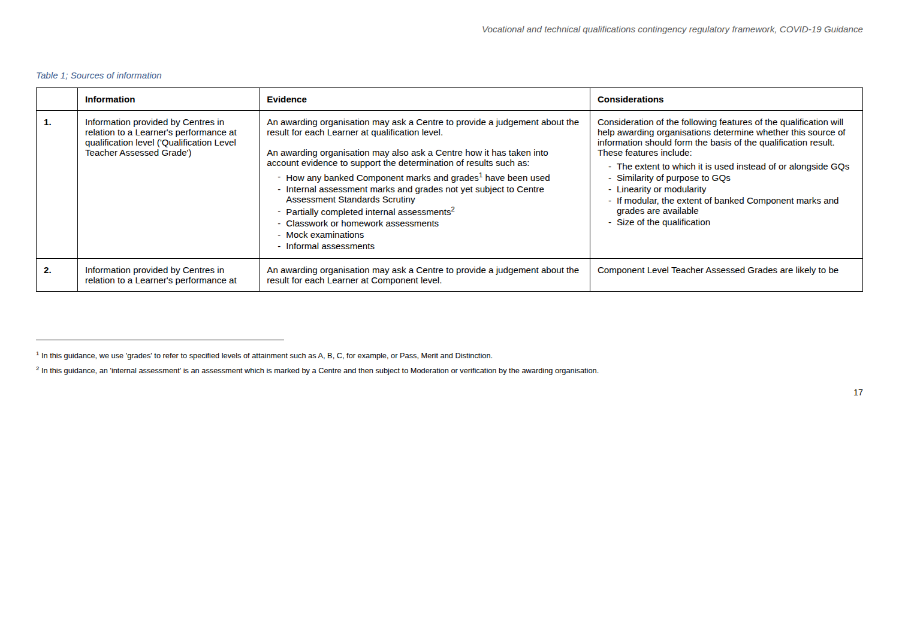Vocational and technical qualifications contingency regulatory framework, COVID-19 Guidance
Table 1; Sources of information
| | Information | Evidence | Considerations |
| --- | --- | --- | --- |
| 1. | Information provided by Centres in relation to a Learner's performance at qualification level ('Qualification Level Teacher Assessed Grade') | An awarding organisation may ask a Centre to provide a judgement about the result for each Learner at qualification level. An awarding organisation may also ask a Centre how it has taken into account evidence to support the determination of results such as: How any banked Component marks and grades 1 have been used Internal assessment marks and grades not yet subject to Centre Assessment Standards Scrutiny Partially completed internal assessments 2 Classwork or homework assessments Mock examinations Informal assessments | Consideration of the following features of the qualification will help awarding organisations determine whether this source of information should form the basis of the qualification result. These features include: The extent to which it is used instead of or alongside GQs Similarity of purpose to GQs Linearity or modularity If modular, the extent of banked Component marks and grades are available Size of the qualification |
| 2. | Information provided by Centres in relation to a Learner's performance at | An awarding organisation may ask a Centre to provide a judgement about the result for each Learner at Component level. | Component Level Teacher Assessed Grades are likely to be |
1 In this guidance, we use 'grades' to refer to specified levels of attainment such as A, B, C, for example, or Pass, Merit and Distinction.
2 In this guidance, an 'internal assessment' is an assessment which is marked by a Centre and then subject to Moderation or verification by the awarding organisation.
17